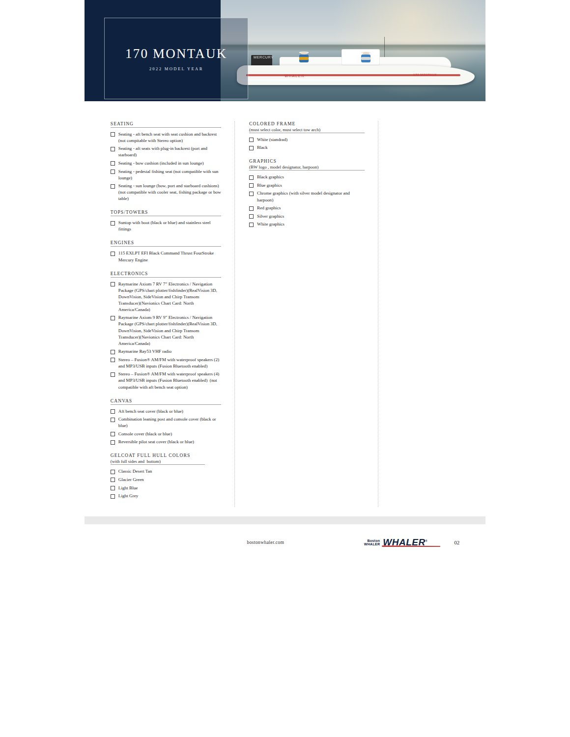MERCURY
WHALER
170 MONTAUK
170 MONTAUK
2022 MODEL YEAR
Seating
Seating - aft bench seat with seat cushion and backrest (not compitable with Stereo option)
Seating - aft seats with plug-in backrest (port and starboard)
Seating - bow cushion (included in sun lounge)
Seating - pedestal fishing seat (not compatible with sun lounge)
Seating - sun lounge (bow, port and starboard cushions) (not compatible with cooler seat, fishing package or bow table)
Tops/Towers
Suntop with boot (black or blue) and stainless steel fittings
Engines
115 EXLPT EFI Black Command Thrust FourStroke Mercury Engine
Electronics
Raymarine Axiom 7 RV 7” Electronics / Navigation Package (GPS/chart plotter/fishfinder)(RealVision 3D, DownVision, SideVision and Chirp Transom Transducer)(Navionics Chart Card: North America/Canada)
Raymarine Axiom 9 RV 9” Electronics / Navigation Package (GPS/chart plotter/fishfinder)(RealVision 3D, DownVision, SideVision and Chirp Transom Transducer)(Navionics Chart Card: North America/Canada)
Raymarine Ray53 VHF radio
Stereo – Fusion® AM/FM with waterproof speakers (2) and MP3/USB inputs (Fusion Bluetooth enabled)
Stereo – Fusion® AM/FM with waterproof speakers (4) and MP3/USB inputs (Fusion Bluetooth enabled) (not compatible with aft bench seat option)
Canvas
Aft bench seat cover (black or blue)
Combination leaning post and console cover (black or blue)
Console cover (black or blue)
Reversible pilot seat cover (black or blue)
Gelcoat Full Hull Colors
(with full sides and bottom)
Classic Desert Tan
Glacier Green
Light Blue
Light Grey
Colored Frame
(must select color, must select tow arch)
White (standrad)
Black
Graphics
(BW logo , model designator, harpoon)
Black graphics
Blue graphics
Chrome graphics (with silver model designator and harpoon)
Red graphics
Silver graphics
White graphics
bostonwhaler.com
Boston
WHALER
WHALER®
02